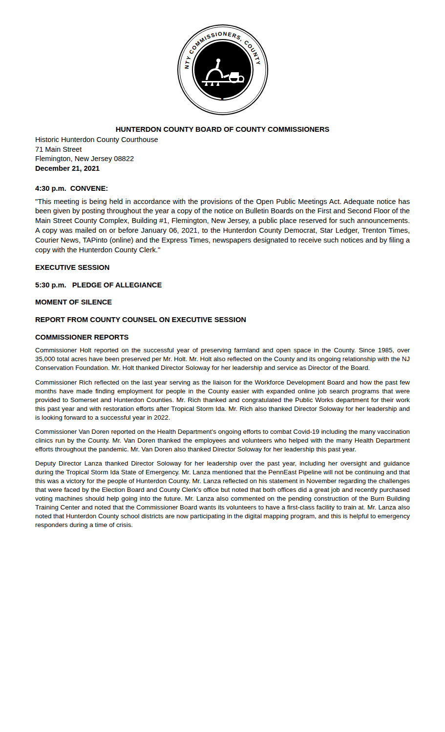BOARD OF COUNTY COMMISSIONERS, COUNTY OF HUNTERDON ★
Hunterdon County Board of County Commissioners
Historic Hunterdon County Courthouse
71 Main Street
Flemington, New Jersey 08822
December 21, 2021
4:30 p.m. CONVENE:
"This meeting is being held in accordance with the provisions of the Open Public Meetings Act. Adequate notice has been given by posting throughout the year a copy of the notice on Bulletin Boards on the First and Second Floor of the Main Street County Complex, Building #1, Flemington, New Jersey, a public place reserved for such announcements. A copy was mailed on or before January 06, 2021, to the Hunterdon County Democrat, Star Ledger, Trenton Times, Courier News, TAPinto (online) and the Express Times, newspapers designated to receive such notices and by filing a copy with the Hunterdon County Clerk."
Executive Session
5:30 p.m. PLEDGE OF ALLEGIANCE
Moment of Silence
Report from County Counsel on Executive Session
Commissioner Reports
Commissioner Holt reported on the successful year of preserving farmland and open space in the County. Since 1985, over 35,000 total acres have been preserved per Mr. Holt. Mr. Holt also reflected on the County and its ongoing relationship with the NJ Conservation Foundation. Mr. Holt thanked Director Soloway for her leadership and service as Director of the Board.
Commissioner Rich reflected on the last year serving as the liaison for the Workforce Development Board and how the past few months have made finding employment for people in the County easier with expanded online job search programs that were provided to Somerset and Hunterdon Counties. Mr. Rich thanked and congratulated the Public Works department for their work this past year and with restoration efforts after Tropical Storm Ida. Mr. Rich also thanked Director Soloway for her leadership and is looking forward to a successful year in 2022.
Commissioner Van Doren reported on the Health Department's ongoing efforts to combat Covid-19 including the many vaccination clinics run by the County. Mr. Van Doren thanked the employees and volunteers who helped with the many Health Department efforts throughout the pandemic. Mr. Van Doren also thanked Director Soloway for her leadership this past year.
Deputy Director Lanza thanked Director Soloway for her leadership over the past year, including her oversight and guidance during the Tropical Storm Ida State of Emergency. Mr. Lanza mentioned that the PennEast Pipeline will not be continuing and that this was a victory for the people of Hunterdon County. Mr. Lanza reflected on his statement in November regarding the challenges that were faced by the Election Board and County Clerk's office but noted that both offices did a great job and recently purchased voting machines should help going into the future. Mr. Lanza also commented on the pending construction of the Burn Building Training Center and noted that the Commissioner Board wants its volunteers to have a first-class facility to train at. Mr. Lanza also noted that Hunterdon County school districts are now participating in the digital mapping program, and this is helpful to emergency responders during a time of crisis.